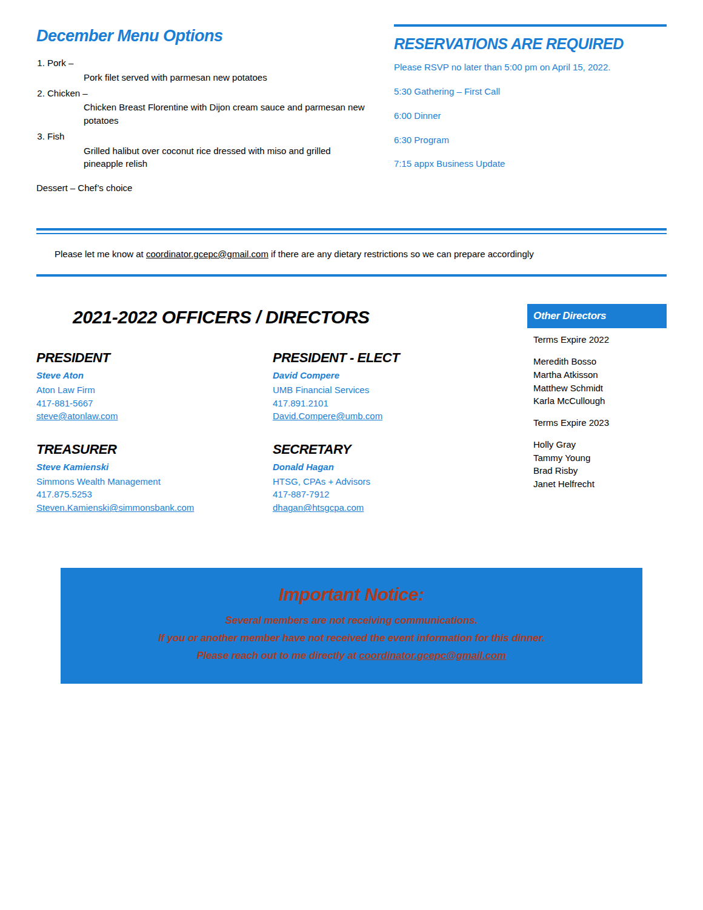December Menu Options
Pork – Pork filet served with parmesan new potatoes
Chicken – Chicken Breast Florentine with Dijon cream sauce and parmesan new potatoes
Fish Grilled halibut over coconut rice dressed with miso and grilled pineapple relish
Dessert – Chef’s choice
RESERVATIONS ARE REQUIRED
Please RSVP no later than 5:00 pm on April 15, 2022.
5:30 Gathering – First Call
6:00 Dinner
6:30 Program
7:15 appx Business Update
Please let me know at coordinator.gcepc@gmail.com if there are any dietary restrictions so we can prepare accordingly
2021-2022 OFFICERS / DIRECTORS
PRESIDENT
Steve Aton
Aton Law Firm
417-881-5667
steve@atonlaw.com
PRESIDENT - ELECT
David Compere
UMB Financial Services
417.891.2101
David.Compere@umb.com
TREASURER
Steve Kamienski
Simmons Wealth Management
417.875.5253
Steven.Kamienski@simmonsbank.com
SECRETARY
Donald Hagan
HTSG, CPAs + Advisors
417-887-7912
dhagan@htsgcpa.com
Other Directors
Terms Expire 2022
Meredith Bosso
Martha Atkisson
Matthew Schmidt
Karla McCullough
Terms Expire 2023
Holly Gray
Tammy Young
Brad Risby
Janet Helfrecht
Important Notice:
Several members are not receiving communications.
If you or another member have not received the event information for this dinner.
Please reach out to me directly at coordinator.gcepc@gmail.com